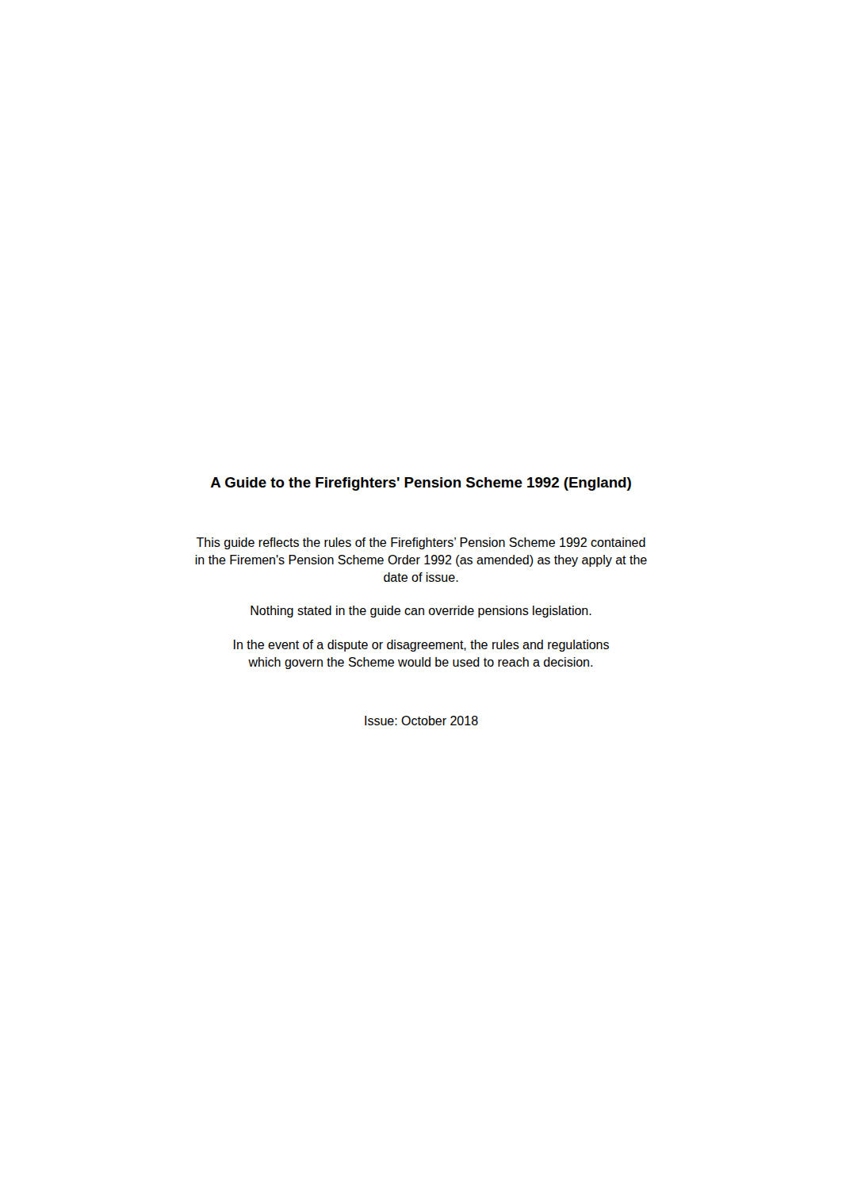A Guide to the Firefighters' Pension Scheme 1992 (England)
This guide reflects the rules of the Firefighters’ Pension Scheme 1992 contained in the Firemen's Pension Scheme Order 1992 (as amended) as they apply at the date of issue.
Nothing stated in the guide can override pensions legislation.
In the event of a dispute or disagreement, the rules and regulations
which govern the Scheme would be used to reach a decision.
Issue: October 2018